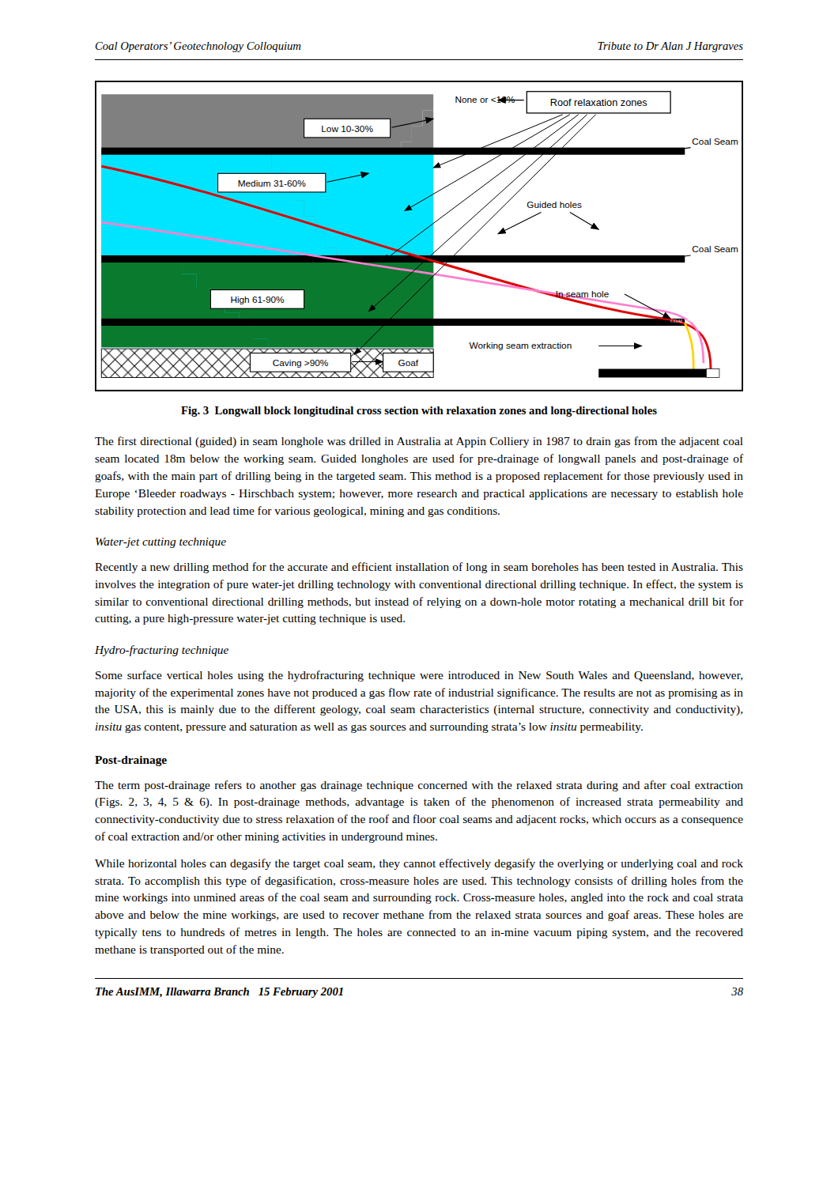Coal Operators’ Geotechnology Colloquium
Tribute to Dr Alan J Hargraves
COAL SEAM Roof relaxation zones None or <10% Low 10-30% Medium 31-60% High 61-90% Caving >90% Goaf Coal Seam Coal Seam Guided holes In seam hole Working seam extraction
Fig. 3 Longwall block longitudinal cross section with relaxation zones and long-directional holes
The first directional (guided) in seam longhole was drilled in Australia at Appin Colliery in 1987 to drain gas from the adjacent coal seam located 18m below the working seam. Guided longholes are used for pre-drainage of longwall panels and post-drainage of goafs, with the main part of drilling being in the targeted seam. This method is a proposed replacement for those previously used in Europe ‘Bleeder roadways - Hirschbach system; however, more research and practical applications are necessary to establish hole stability protection and lead time for various geological, mining and gas conditions.
Water-jet cutting technique
Recently a new drilling method for the accurate and efficient installation of long in seam boreholes has been tested in Australia. This involves the integration of pure water-jet drilling technology with conventional directional drilling technique. In effect, the system is similar to conventional directional drilling methods, but instead of relying on a down-hole motor rotating a mechanical drill bit for cutting, a pure high-pressure water-jet cutting technique is used.
Hydro-fracturing technique
Some surface vertical holes using the hydrofracturing technique were introduced in New South Wales and Queensland, however, majority of the experimental zones have not produced a gas flow rate of industrial significance. The results are not as promising as in the USA, this is mainly due to the different geology, coal seam characteristics (internal structure, connectivity and conductivity), insitu gas content, pressure and saturation as well as gas sources and surrounding strata’s low insitu permeability.
Post-drainage
The term post-drainage refers to another gas drainage technique concerned with the relaxed strata during and after coal extraction (Figs. 2, 3, 4, 5 & 6). In post-drainage methods, advantage is taken of the phenomenon of increased strata permeability and connectivity-conductivity due to stress relaxation of the roof and floor coal seams and adjacent rocks, which occurs as a consequence of coal extraction and/or other mining activities in underground mines.
While horizontal holes can degasify the target coal seam, they cannot effectively degasify the overlying or underlying coal and rock strata. To accomplish this type of degasification, cross-measure holes are used. This technology consists of drilling holes from the mine workings into unmined areas of the coal seam and surrounding rock. Cross-measure holes, angled into the rock and coal strata above and below the mine workings, are used to recover methane from the relaxed strata sources and goaf areas. These holes are typically tens to hundreds of metres in length. The holes are connected to an in-mine vacuum piping system, and the recovered methane is transported out of the mine.
The AusIMM, Illawarra Branch 15 February 2001
38